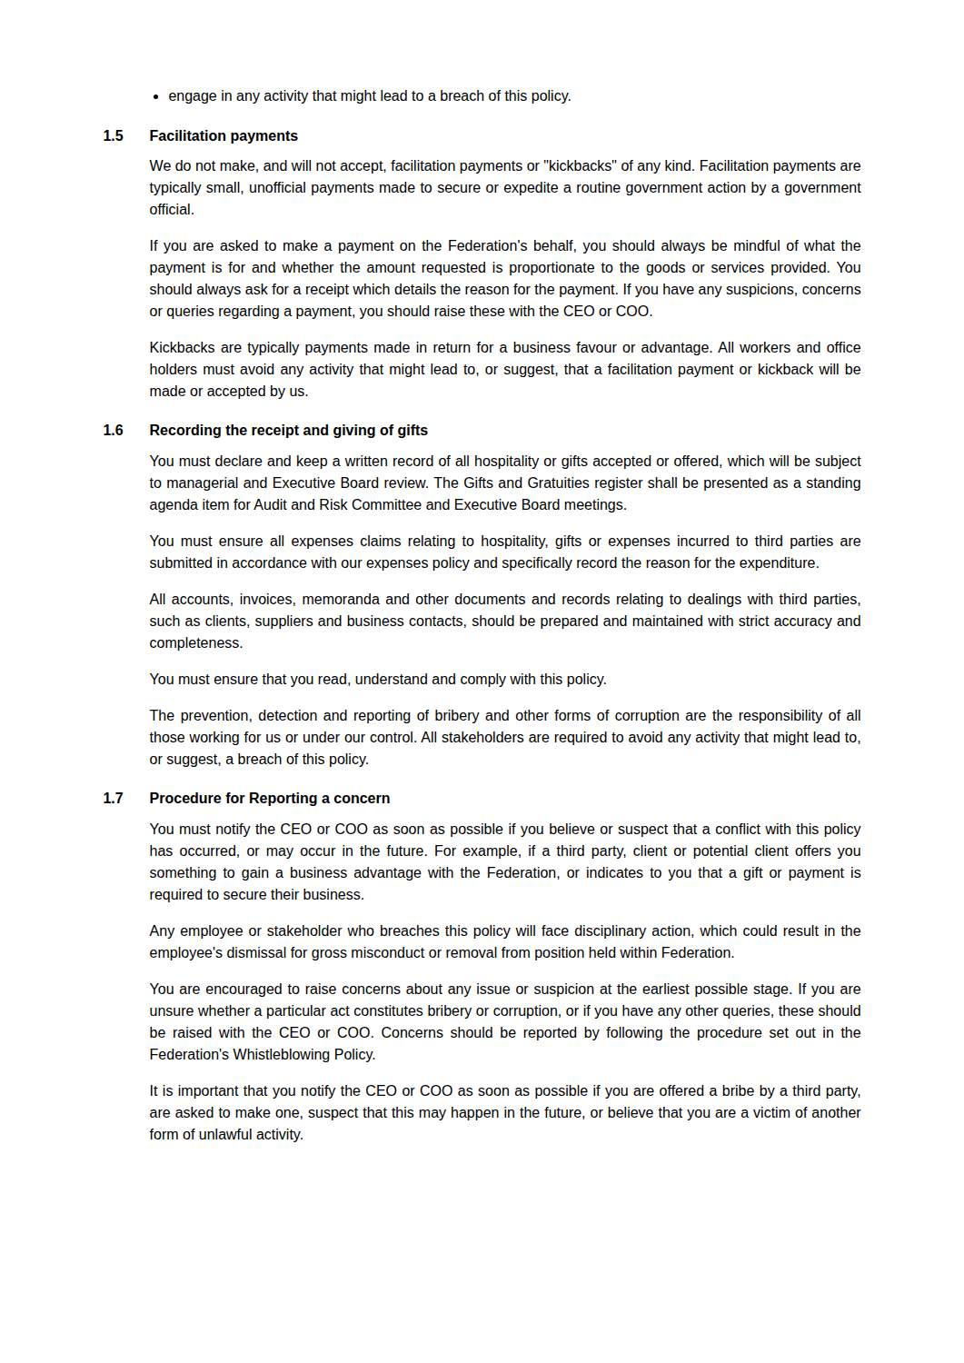engage in any activity that might lead to a breach of this policy.
1.5 Facilitation payments
We do not make, and will not accept, facilitation payments or "kickbacks" of any kind. Facilitation payments are typically small, unofficial payments made to secure or expedite a routine government action by a government official.
If you are asked to make a payment on the Federation's behalf, you should always be mindful of what the payment is for and whether the amount requested is proportionate to the goods or services provided. You should always ask for a receipt which details the reason for the payment. If you have any suspicions, concerns or queries regarding a payment, you should raise these with the CEO or COO.
Kickbacks are typically payments made in return for a business favour or advantage. All workers and office holders must avoid any activity that might lead to, or suggest, that a facilitation payment or kickback will be made or accepted by us.
1.6 Recording the receipt and giving of gifts
You must declare and keep a written record of all hospitality or gifts accepted or offered, which will be subject to managerial and Executive Board review. The Gifts and Gratuities register shall be presented as a standing agenda item for Audit and Risk Committee and Executive Board meetings.
You must ensure all expenses claims relating to hospitality, gifts or expenses incurred to third parties are submitted in accordance with our expenses policy and specifically record the reason for the expenditure.
All accounts, invoices, memoranda and other documents and records relating to dealings with third parties, such as clients, suppliers and business contacts, should be prepared and maintained with strict accuracy and completeness.
You must ensure that you read, understand and comply with this policy.
The prevention, detection and reporting of bribery and other forms of corruption are the responsibility of all those working for us or under our control. All stakeholders are required to avoid any activity that might lead to, or suggest, a breach of this policy.
1.7 Procedure for Reporting a concern
You must notify the CEO or COO as soon as possible if you believe or suspect that a conflict with this policy has occurred, or may occur in the future. For example, if a third party, client or potential client offers you something to gain a business advantage with the Federation, or indicates to you that a gift or payment is required to secure their business.
Any employee or stakeholder who breaches this policy will face disciplinary action, which could result in the employee's dismissal for gross misconduct or removal from position held within Federation.
You are encouraged to raise concerns about any issue or suspicion at the earliest possible stage. If you are unsure whether a particular act constitutes bribery or corruption, or if you have any other queries, these should be raised with the CEO or COO. Concerns should be reported by following the procedure set out in the Federation's Whistleblowing Policy.
It is important that you notify the CEO or COO as soon as possible if you are offered a bribe by a third party, are asked to make one, suspect that this may happen in the future, or believe that you are a victim of another form of unlawful activity.